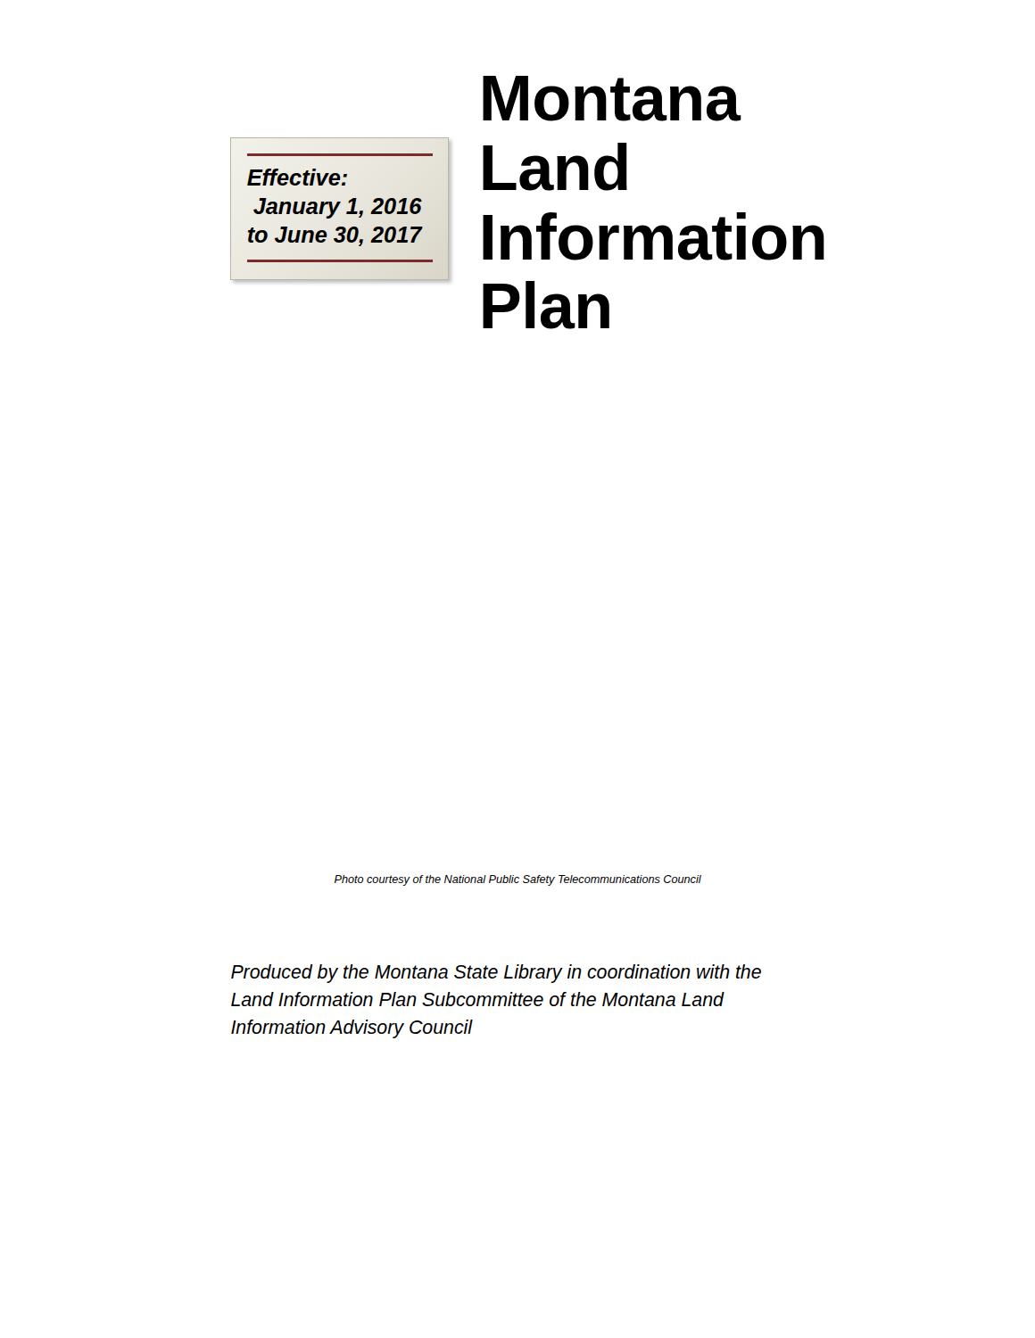Effective:
January 1, 2016
to June 30, 2017
Montana Land Information Plan
Photo courtesy of the National Public Safety Telecommunications Council
Produced by the Montana State Library in coordination with the Land Information Plan Subcommittee of the Montana Land Information Advisory Council